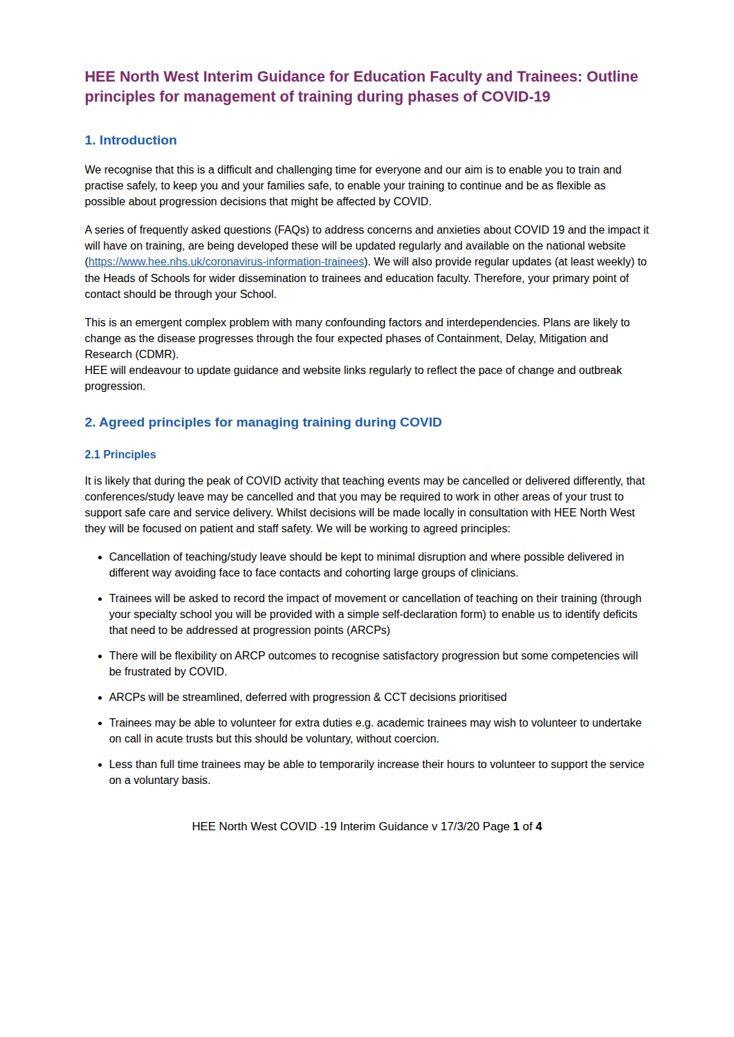HEE North West Interim Guidance for Education Faculty and Trainees: Outline principles for management of training during phases of COVID-19
1. Introduction
We recognise that this is a difficult and challenging time for everyone and our aim is to enable you to train and practise safely, to keep you and your families safe, to enable your training to continue and be as flexible as possible about progression decisions that might be affected by COVID.
A series of frequently asked questions (FAQs) to address concerns and anxieties about COVID 19 and the impact it will have on training, are being developed these will be updated regularly and available on the national website (https://www.hee.nhs.uk/coronavirus-information-trainees). We will also provide regular updates (at least weekly) to the Heads of Schools for wider dissemination to trainees and education faculty. Therefore, your primary point of contact should be through your School.
This is an emergent complex problem with many confounding factors and interdependencies. Plans are likely to change as the disease progresses through the four expected phases of Containment, Delay, Mitigation and Research (CDMR).
HEE will endeavour to update guidance and website links regularly to reflect the pace of change and outbreak progression.
2. Agreed principles for managing training during COVID
2.1 Principles
It is likely that during the peak of COVID activity that teaching events may be cancelled or delivered differently, that conferences/study leave may be cancelled and that you may be required to work in other areas of your trust to support safe care and service delivery. Whilst decisions will be made locally in consultation with HEE North West they will be focused on patient and staff safety. We will be working to agreed principles:
Cancellation of teaching/study leave should be kept to minimal disruption and where possible delivered in different way avoiding face to face contacts and cohorting large groups of clinicians.
Trainees will be asked to record the impact of movement or cancellation of teaching on their training (through your specialty school you will be provided with a simple self-declaration form) to enable us to identify deficits that need to be addressed at progression points (ARCPs)
There will be flexibility on ARCP outcomes to recognise satisfactory progression but some competencies will be frustrated by COVID.
ARCPs will be streamlined, deferred with progression & CCT decisions prioritised
Trainees may be able to volunteer for extra duties e.g. academic trainees may wish to volunteer to undertake on call in acute trusts but this should be voluntary, without coercion.
Less than full time trainees may be able to temporarily increase their hours to volunteer to support the service on a voluntary basis.
HEE North West COVID -19 Interim Guidance v 17/3/20 Page 1 of 4